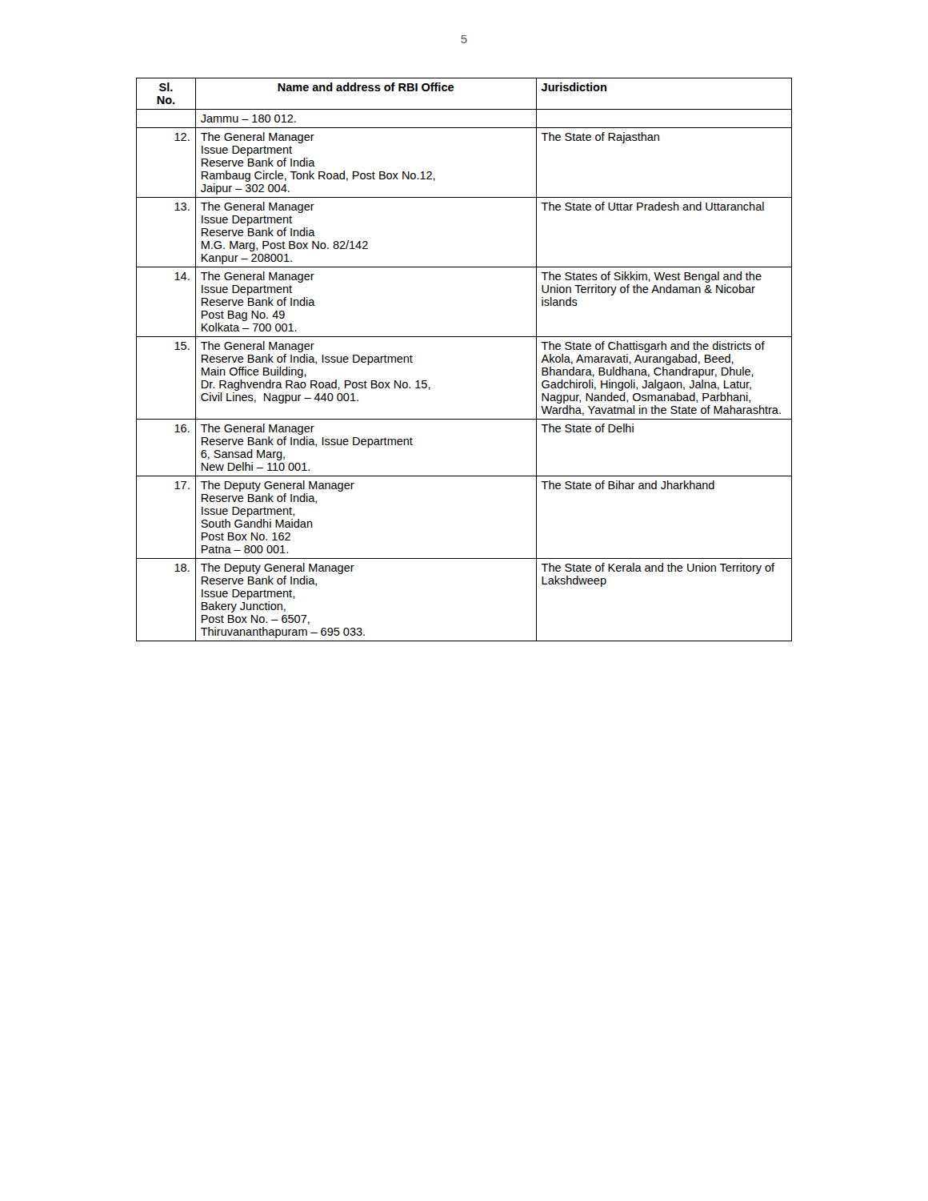5
| Sl. No. | Name and address of RBI Office | Jurisdiction |
| --- | --- | --- |
| | Jammu – 180 012. | |
| 12. | The General Manager Issue Department Reserve Bank of India Rambaug Circle, Tonk Road, Post Box No.12, Jaipur – 302 004. | The State of Rajasthan |
| 13. | The General Manager Issue Department Reserve Bank of India M.G. Marg, Post Box No. 82/142 Kanpur – 208001. | The State of Uttar Pradesh and Uttaranchal |
| 14. | The General Manager Issue Department Reserve Bank of India Post Bag No. 49 Kolkata – 700 001. | The States of Sikkim, West Bengal and the Union Territory of the Andaman & Nicobar islands |
| 15. | The General Manager Reserve Bank of India, Issue Department Main Office Building, Dr. Raghvendra Rao Road, Post Box No. 15, Civil Lines, Nagpur – 440 001. | The State of Chattisgarh and the districts of Akola, Amaravati, Aurangabad, Beed, Bhandara, Buldhana, Chandrapur, Dhule, Gadchiroli, Hingoli, Jalgaon, Jalna, Latur, Nagpur, Nanded, Osmanabad, Parbhani, Wardha, Yavatmal in the State of Maharashtra. |
| 16. | The General Manager Reserve Bank of India, Issue Department 6, Sansad Marg, New Delhi – 110 001. | The State of Delhi |
| 17. | The Deputy General Manager Reserve Bank of India, Issue Department, South Gandhi Maidan Post Box No. 162 Patna – 800 001. | The State of Bihar and Jharkhand |
| 18. | The Deputy General Manager Reserve Bank of India, Issue Department, Bakery Junction, Post Box No. – 6507, Thiruvananthapuram – 695 033. | The State of Kerala and the Union Territory of Lakshdweep |